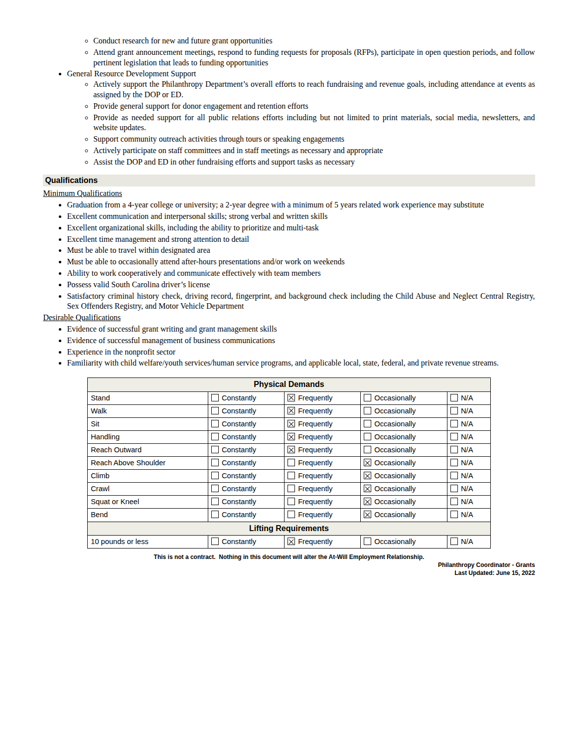Conduct research for new and future grant opportunities
Attend grant announcement meetings, respond to funding requests for proposals (RFPs), participate in open question periods, and follow pertinent legislation that leads to funding opportunities
General Resource Development Support
Actively support the Philanthropy Department’s overall efforts to reach fundraising and revenue goals, including attendance at events as assigned by the DOP or ED.
Provide general support for donor engagement and retention efforts
Provide as needed support for all public relations efforts including but not limited to print materials, social media, newsletters, and website updates.
Support community outreach activities through tours or speaking engagements
Actively participate on staff committees and in staff meetings as necessary and appropriate
Assist the DOP and ED in other fundraising efforts and support tasks as necessary
Qualifications
Minimum Qualifications
Graduation from a 4-year college or university; a 2-year degree with a minimum of 5 years related work experience may substitute
Excellent communication and interpersonal skills; strong verbal and written skills
Excellent organizational skills, including the ability to prioritize and multi-task
Excellent time management and strong attention to detail
Must be able to travel within designated area
Must be able to occasionally attend after-hours presentations and/or work on weekends
Ability to work cooperatively and communicate effectively with team members
Possess valid South Carolina driver’s license
Satisfactory criminal history check, driving record, fingerprint, and background check including the Child Abuse and Neglect Central Registry, Sex Offenders Registry, and Motor Vehicle Department
Desirable Qualifications
Evidence of successful grant writing and grant management skills
Evidence of successful management of business communications
Experience in the nonprofit sector
Familiarity with child welfare/youth services/human service programs, and applicable local, state, federal, and private revenue streams.
| Physical Demands |
| --- |
| Stand | Constantly | Frequently | Occasionally | N/A |
| Walk | Constantly | Frequently | Occasionally | N/A |
| Sit | Constantly | Frequently | Occasionally | N/A |
| Handling | Constantly | Frequently | Occasionally | N/A |
| Reach Outward | Constantly | Frequently | Occasionally | N/A |
| Reach Above Shoulder | Constantly | Frequently | Occasionally | N/A |
| Climb | Constantly | Frequently | Occasionally | N/A |
| Crawl | Constantly | Frequently | Occasionally | N/A |
| Squat or Kneel | Constantly | Frequently | Occasionally | N/A |
| Bend | Constantly | Frequently | Occasionally | N/A |
| Lifting Requirements |
| 10 pounds or less | Constantly | Frequently | Occasionally | N/A |
This is not a contract. Nothing in this document will alter the At-Will Employment Relationship. Philanthropy Coordinator - Grants Last Updated: June 15, 2022